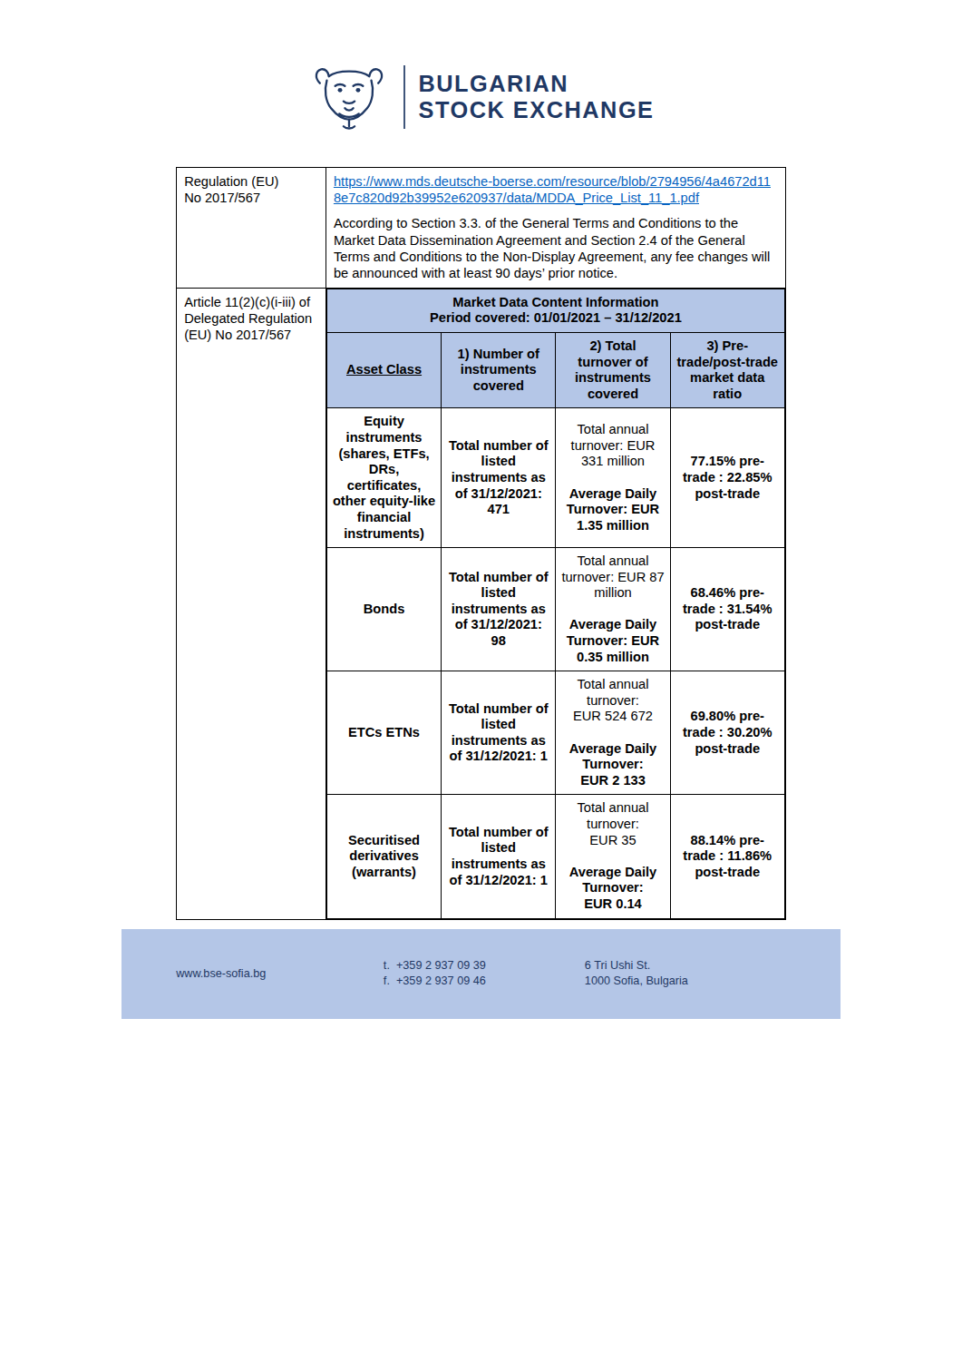BULGARIAN STOCK EXCHANGE
| Regulation (EU) No 2017/567 | https://www.mds.deutsche-boerse.com/resource/blob/2794956/4a4672d118e7c820d92b39952e620937/data/MDDA_Price_List_11_1.pdf According to Section 3.3. of the General Terms and Conditions to the Market Data Dissemination Agreement and Section 2.4 of the General Terms and Conditions to the Non-Display Agreement, any fee changes will be announced with at least 90 days’ prior notice. |
| Article 11(2)(c)(i-iii) of Delegated Regulation (EU) No 2017/567 | / Market Data Content Information Period covered: 01/01/2021 – 31/12/2021 / / Asset Class / 1) Number of instruments covered / 2) Total turnover of instruments covered / 3) Pre-trade/post-trade market data ratio / / Equity instruments (shares, ETFs, DRs, certificates, other equity-like financial instruments) / Total number of listed instruments as of 31/12/2021: 471 / Total annual turnover: EUR 331 million Average Daily Turnover: EUR 1.35 million / 77.15% pre-trade : 22.85% post-trade / / Bonds / Total number of listed instruments as of 31/12/2021: 98 / Total annual turnover: EUR 87 million Average Daily Turnover: EUR 0.35 million / 68.46% pre-trade : 31.54% post-trade / / ETCs ETNs / Total number of listed instruments as of 31/12/2021: 1 / Total annual turnover: EUR 524 672 Average Daily Turnover: EUR 2 133 / 69.80% pre-trade : 30.20% post-trade / / Securitised derivatives (warrants) / Total number of listed instruments as of 31/12/2021: 1 / Total annual turnover: EUR 35 Average Daily Turnover: EUR 0.14 / 88.14% pre-trade : 11.86% post-trade / |
www.bse-sofia.bg
t. +359 2 937 09 39
f. +359 2 937 09 46
6 Tri Ushi St.
1000 Sofia, Bulgaria